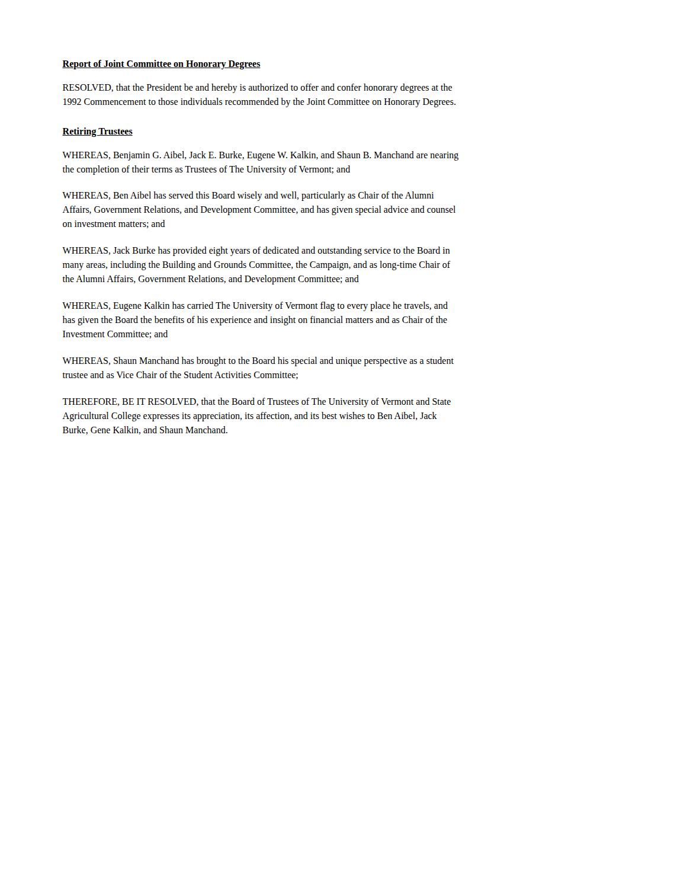Report of Joint Committee on Honorary Degrees
RESOLVED, that the President be and hereby is authorized to offer and confer honorary degrees at the 1992 Commencement to those individuals recommended by the Joint Committee on Honorary Degrees.
Retiring Trustees
WHEREAS, Benjamin G. Aibel, Jack E. Burke, Eugene W. Kalkin, and Shaun B. Manchand are nearing the completion of their terms as Trustees of The University of Vermont; and
WHEREAS, Ben Aibel has served this Board wisely and well, particularly as Chair of the Alumni Affairs, Government Relations, and Development Committee, and has given special advice and counsel on investment matters; and
WHEREAS, Jack Burke has provided eight years of dedicated and outstanding service to the Board in many areas, including the Building and Grounds Committee, the Campaign, and as long-time Chair of the Alumni Affairs, Government Relations, and Development Committee; and
WHEREAS, Eugene Kalkin has carried The University of Vermont flag to every place he travels, and has given the Board the benefits of his experience and insight on financial matters and as Chair of the Investment Committee; and
WHEREAS, Shaun Manchand has brought to the Board his special and unique perspective as a student trustee and as Vice Chair of the Student Activities Committee;
THEREFORE, BE IT RESOLVED, that the Board of Trustees of The University of Vermont and State Agricultural College expresses its appreciation, its affection, and its best wishes to Ben Aibel, Jack Burke, Gene Kalkin, and Shaun Manchand.